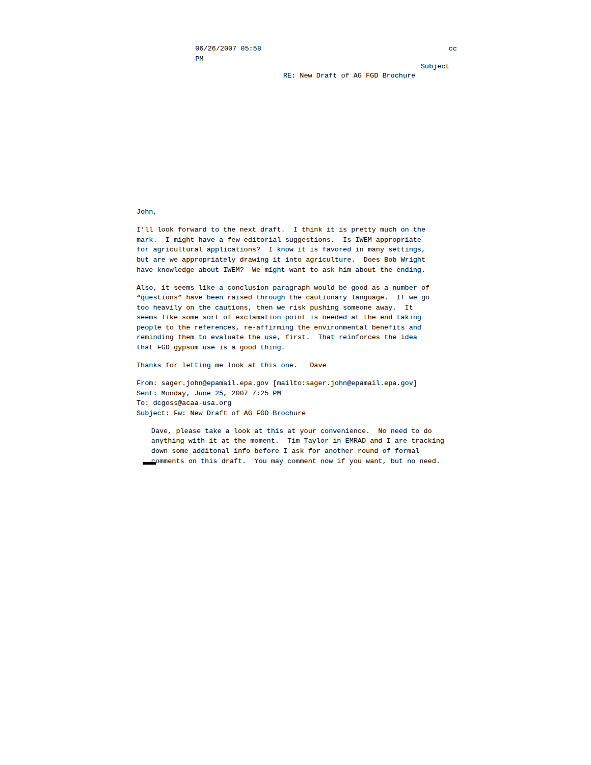06/26/2007 05:58 PM
cc
Subject
RE: New Draft of AG FGD Brochure
John,
I'll look forward to the next draft. I think it is pretty much on the mark. I might have a few editorial suggestions. Is IWEM appropriate for agricultural applications? I know it is favored in many settings, but are we appropriately drawing it into agriculture. Does Bob Wright have knowledge about IWEM? We might want to ask him about the ending.
Also, it seems like a conclusion paragraph would be good as a number of “questions” have been raised through the cautionary language. If we go too heavily on the cautions, then we risk pushing someone away. It seems like some sort of exclamation point is needed at the end taking people to the references, re-affirming the environmental benefits and reminding them to evaluate the use, first. That reinforces the idea that FGD gypsum use is a good thing.
Thanks for letting me look at this one. Dave
From: sager.john@epamail.epa.gov [mailto:sager.john@epamail.epa.gov] Sent: Monday, June 25, 2007 7:25 PM To: dcgoss@acaa-usa.org Subject: Fw: New Draft of AG FGD Brochure
Dave, please take a look at this at your convenience. No need to do anything with it at the moment. Tim Taylor in EMRAD and I are tracking down some additonal info before I ask for another round of formal comments on this draft. You may comment now if you want, but no need.